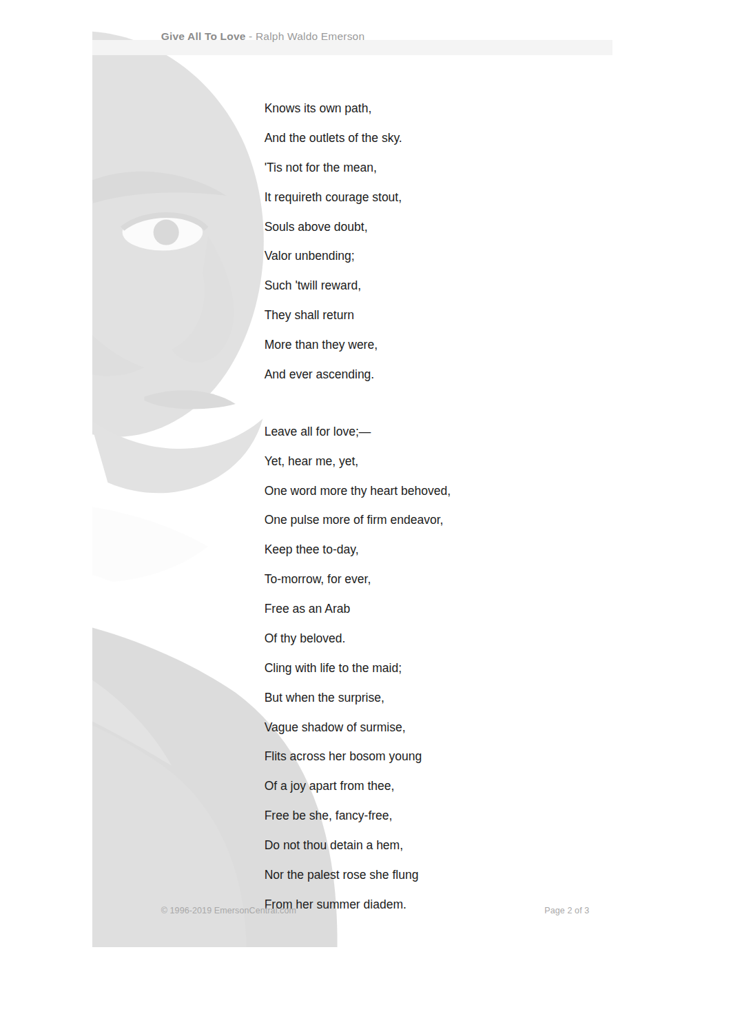Give All To Love - Ralph Waldo Emerson
Knows its own path,
And the outlets of the sky.
'Tis not for the mean,
It requireth courage stout,
Souls above doubt,
Valor unbending;
Such 'twill reward,
They shall return
More than they were,
And ever ascending.
Leave all for love;—
Yet, hear me, yet,
One word more thy heart behoved,
One pulse more of firm endeavor,
Keep thee to-day,
To-morrow, for ever,
Free as an Arab
Of thy beloved.
Cling with life to the maid;
But when the surprise,
Vague shadow of surmise,
Flits across her bosom young
Of a joy apart from thee,
Free be she, fancy-free,
Do not thou detain a hem,
Nor the palest rose she flung
From her summer diadem.
© 1996-2019 EmersonCentral.com
Page 2 of 3